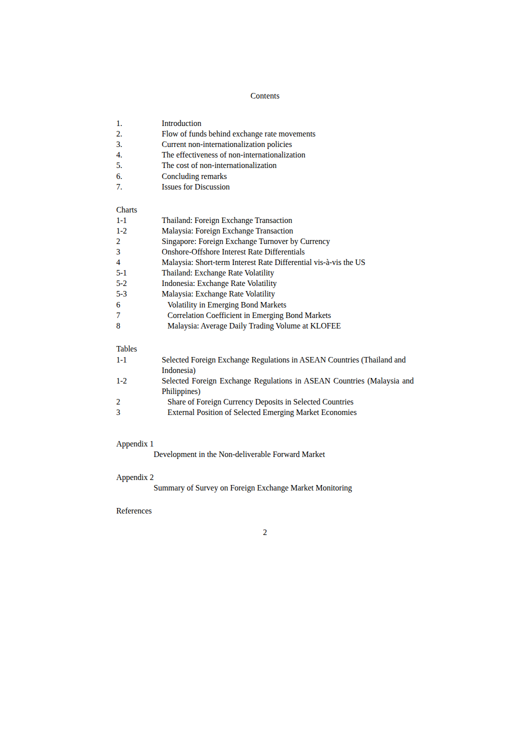Contents
| 1. | Introduction |
| 2. | Flow of funds behind exchange rate movements |
| 3. | Current non-internationalization policies |
| 4. | The effectiveness of non-internationalization |
| 5. | The cost of non-internationalization |
| 6. | Concluding remarks |
| 7. | Issues for Discussion |
Charts
| 1-1 | Thailand: Foreign Exchange Transaction |
| 1-2 | Malaysia: Foreign Exchange Transaction |
| 2 | Singapore: Foreign Exchange Turnover by Currency |
| 3 | Onshore-Offshore Interest Rate Differentials |
| 4 | Malaysia: Short-term Interest Rate Differential vis-à-vis the US |
| 5-1 | Thailand: Exchange Rate Volatility |
| 5-2 | Indonesia: Exchange Rate Volatility |
| 5-3 | Malaysia: Exchange Rate Volatility |
| 6 | Volatility in Emerging Bond Markets |
| 7 | Correlation Coefficient in Emerging Bond Markets |
| 8 | Malaysia: Average Daily Trading Volume at KLOFEE |
Tables
| 1-1 | Selected Foreign Exchange Regulations in ASEAN Countries (Thailand and Indonesia) |
| 1-2 | Selected Foreign Exchange Regulations in ASEAN Countries (Malaysia and Philippines) |
| 2 | Share of Foreign Currency Deposits in Selected Countries |
| 3 | External Position of Selected Emerging Market Economies |
Appendix 1
Development in the Non-deliverable Forward Market
Appendix 2
Summary of Survey on Foreign Exchange Market Monitoring
References
2